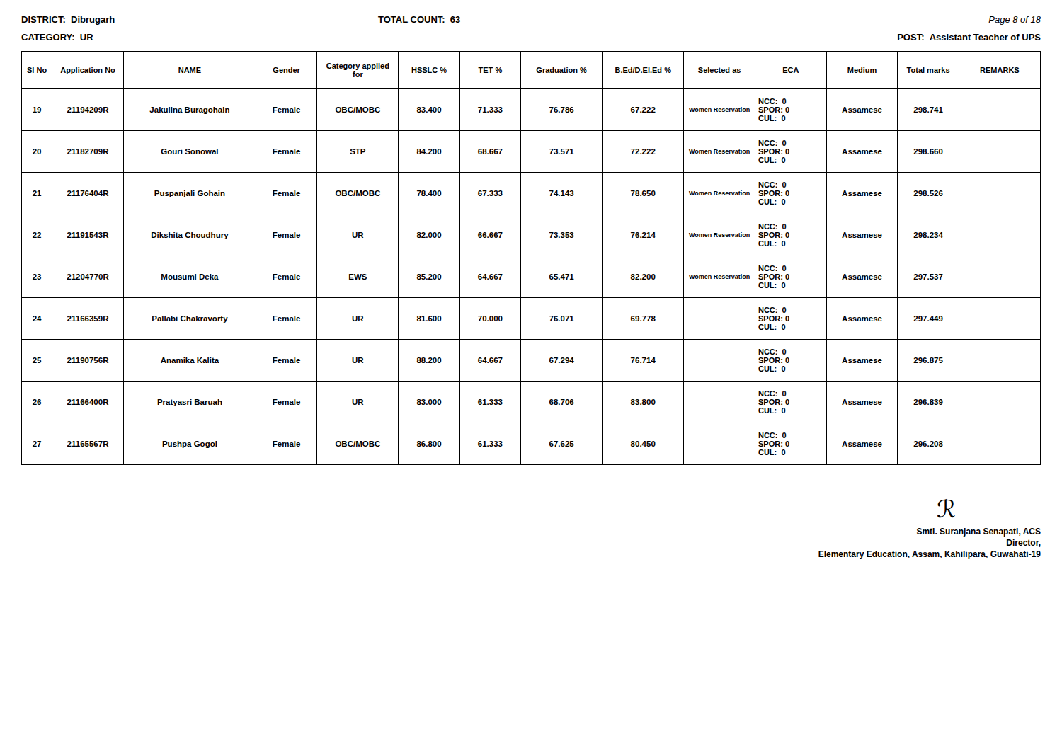DISTRICT: Dibrugarh
TOTAL COUNT: 63
Page 8 of 18
CATEGORY: UR
POST: Assistant Teacher of UPS
| Sl No | Application No | NAME | Gender | Category applied for | HSSLC % | TET % | Graduation % | B.Ed/D.El.Ed % | Selected as | ECA | Medium | Total marks | REMARKS |
| --- | --- | --- | --- | --- | --- | --- | --- | --- | --- | --- | --- | --- | --- |
| 19 | 21194209R | Jakulina Buragohain | Female | OBC/MOBC | 83.400 | 71.333 | 76.786 | 67.222 | Women Reservation | NCC: 0 SPOR: 0 CUL: 0 | Assamese | 298.741 | |
| 20 | 21182709R | Gouri Sonowal | Female | STP | 84.200 | 68.667 | 73.571 | 72.222 | Women Reservation | NCC: 0 SPOR: 0 CUL: 0 | Assamese | 298.660 | |
| 21 | 21176404R | Puspanjali Gohain | Female | OBC/MOBC | 78.400 | 67.333 | 74.143 | 78.650 | Women Reservation | NCC: 0 SPOR: 0 CUL: 0 | Assamese | 298.526 | |
| 22 | 21191543R | Dikshita Choudhury | Female | UR | 82.000 | 66.667 | 73.353 | 76.214 | Women Reservation | NCC: 0 SPOR: 0 CUL: 0 | Assamese | 298.234 | |
| 23 | 21204770R | Mousumi Deka | Female | EWS | 85.200 | 64.667 | 65.471 | 82.200 | Women Reservation | NCC: 0 SPOR: 0 CUL: 0 | Assamese | 297.537 | |
| 24 | 21166359R | Pallabi Chakravorty | Female | UR | 81.600 | 70.000 | 76.071 | 69.778 | | NCC: 0 SPOR: 0 CUL: 0 | Assamese | 297.449 | |
| 25 | 21190756R | Anamika Kalita | Female | UR | 88.200 | 64.667 | 67.294 | 76.714 | | NCC: 0 SPOR: 0 CUL: 0 | Assamese | 296.875 | |
| 26 | 21166400R | Pratyasri Baruah | Female | UR | 83.000 | 61.333 | 68.706 | 83.800 | | NCC: 0 SPOR: 0 CUL: 0 | Assamese | 296.839 | |
| 27 | 21165567R | Pushpa Gogoi | Female | OBC/MOBC | 86.800 | 61.333 | 67.625 | 80.450 | | NCC: 0 SPOR: 0 CUL: 0 | Assamese | 296.208 | |
ℛ
Smti. Suranjana Senapati, ACS
Director,
Elementary Education, Assam, Kahilipara, Guwahati-19